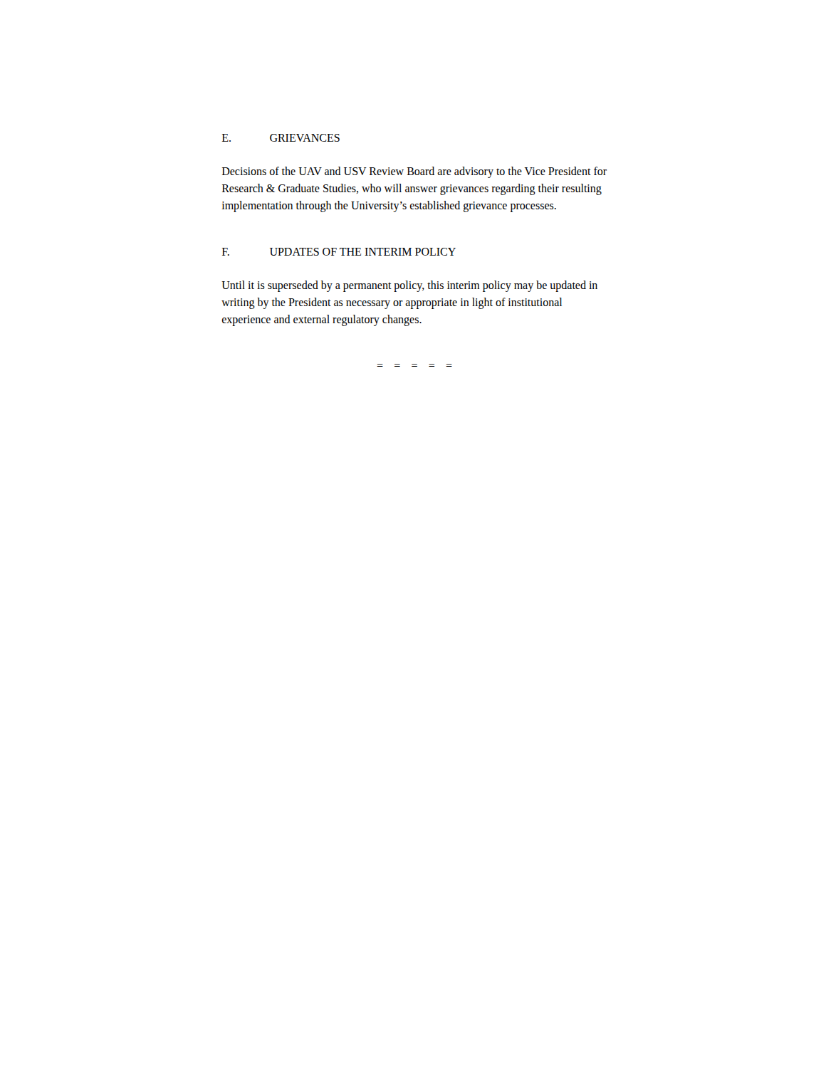E. GRIEVANCES
Decisions of the UAV and USV Review Board are advisory to the Vice President for Research & Graduate Studies, who will answer grievances regarding their resulting implementation through the University’s established grievance processes.
F. UPDATES OF THE INTERIM POLICY
Until it is superseded by a permanent policy, this interim policy may be updated in writing by the President as necessary or appropriate in light of institutional experience and external regulatory changes.
= = = = =